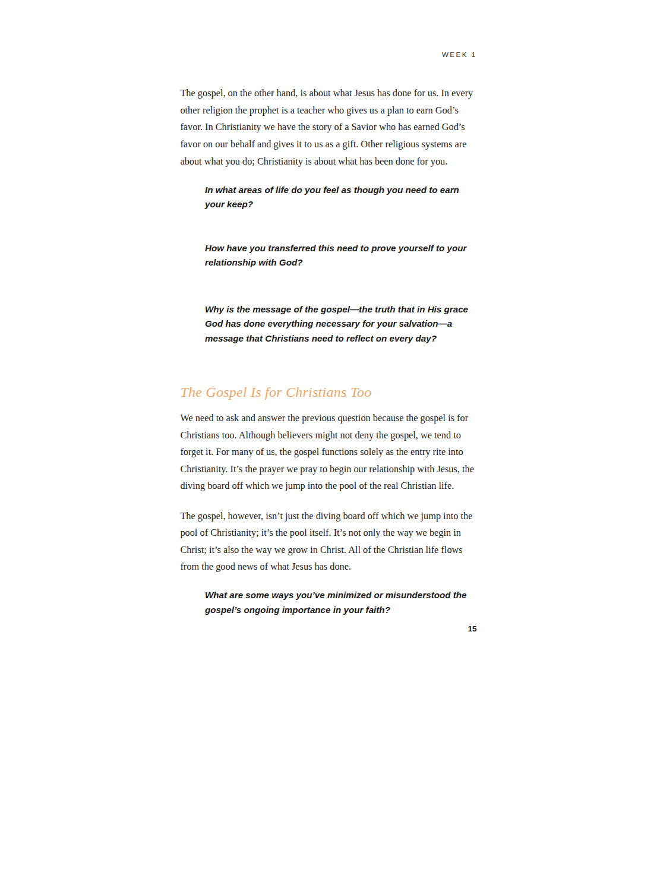WEEK 1
The gospel, on the other hand, is about what Jesus has done for us. In every other religion the prophet is a teacher who gives us a plan to earn God’s favor. In Christianity we have the story of a Savior who has earned God’s favor on our behalf and gives it to us as a gift. Other religious systems are about what you do; Christianity is about what has been done for you.
In what areas of life do you feel as though you need to earn your keep?
How have you transferred this need to prove yourself to your relationship with God?
Why is the message of the gospel—the truth that in His grace God has done everything necessary for your salvation—a message that Christians need to reflect on every day?
The Gospel Is for Christians Too
We need to ask and answer the previous question because the gospel is for Christians too. Although believers might not deny the gospel, we tend to forget it. For many of us, the gospel functions solely as the entry rite into Christianity. It’s the prayer we pray to begin our relationship with Jesus, the diving board off which we jump into the pool of the real Christian life.
The gospel, however, isn’t just the diving board off which we jump into the pool of Christianity; it’s the pool itself. It’s not only the way we begin in Christ; it’s also the way we grow in Christ. All of the Christian life flows from the good news of what Jesus has done.
What are some ways you’ve minimized or misunderstood the gospel’s ongoing importance in your faith?
15